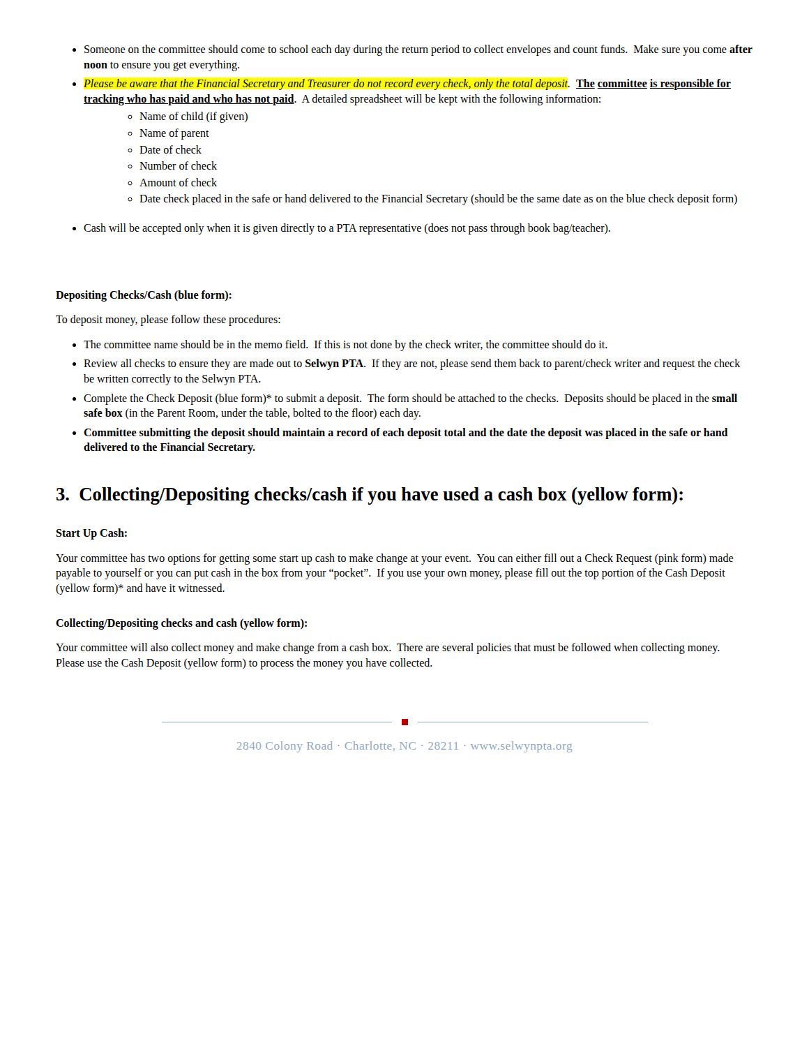Someone on the committee should come to school each day during the return period to collect envelopes and count funds. Make sure you come after noon to ensure you get everything.
Please be aware that the Financial Secretary and Treasurer do not record every check, only the total deposit. The committee is responsible for tracking who has paid and who has not paid. A detailed spreadsheet will be kept with the following information:
Name of child (if given)
Name of parent
Date of check
Number of check
Amount of check
Date check placed in the safe or hand delivered to the Financial Secretary (should be the same date as on the blue check deposit form)
Cash will be accepted only when it is given directly to a PTA representative (does not pass through book bag/teacher).
Depositing Checks/Cash (blue form):
To deposit money, please follow these procedures:
The committee name should be in the memo field. If this is not done by the check writer, the committee should do it.
Review all checks to ensure they are made out to Selwyn PTA. If they are not, please send them back to parent/check writer and request the check be written correctly to the Selwyn PTA.
Complete the Check Deposit (blue form)* to submit a deposit. The form should be attached to the checks. Deposits should be placed in the small safe box (in the Parent Room, under the table, bolted to the floor) each day.
Committee submitting the deposit should maintain a record of each deposit total and the date the deposit was placed in the safe or hand delivered to the Financial Secretary.
3. Collecting/Depositing checks/cash if you have used a cash box (yellow form):
Start Up Cash:
Your committee has two options for getting some start up cash to make change at your event. You can either fill out a Check Request (pink form) made payable to yourself or you can put cash in the box from your “pocket”. If you use your own money, please fill out the top portion of the Cash Deposit (yellow form)* and have it witnessed.
Collecting/Depositing checks and cash (yellow form):
Your committee will also collect money and make change from a cash box. There are several policies that must be followed when collecting money. Please use the Cash Deposit (yellow form) to process the money you have collected.
2840 Colony Road · Charlotte, NC · 28211 · www.selwynpta.org